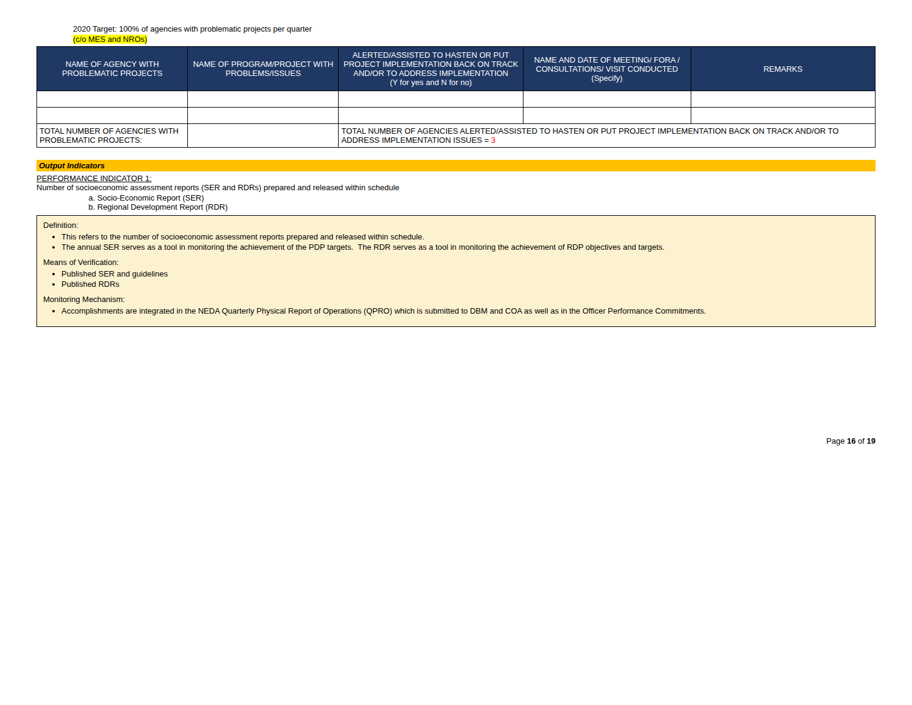2020 Target: 100% of agencies with problematic projects per quarter
(c/o MES and NROs)
| NAME OF AGENCY WITH PROBLEMATIC PROJECTS | NAME OF PROGRAM/PROJECT WITH PROBLEMS/ISSUES | ALERTED/ASSISTED TO HASTEN OR PUT PROJECT IMPLEMENTATION BACK ON TRACK AND/OR TO ADDRESS IMPLEMENTATION (Y for yes and N for no) | NAME AND DATE OF MEETING/ FORA / CONSULTATIONS/ VISIT CONDUCTED (Specify) | REMARKS |
| --- | --- | --- | --- | --- |
| TOTAL NUMBER OF AGENCIES WITH PROBLEMATIC PROJECTS: | | TOTAL NUMBER OF AGENCIES ALERTED/ASSISTED TO HASTEN OR PUT PROJECT IMPLEMENTATION BACK ON TRACK AND/OR TO ADDRESS IMPLEMENTATION ISSUES = 3 |
Output Indicators
PERFORMANCE INDICATOR 1:
Number of socioeconomic assessment reports (SER and RDRs) prepared and released within schedule
Socio-Economic Report (SER)
Regional Development Report (RDR)
Definition:
This refers to the number of socioeconomic assessment reports prepared and released within schedule.
The annual SER serves as a tool in monitoring the achievement of the PDP targets. The RDR serves as a tool in monitoring the achievement of RDP objectives and targets.
Means of Verification:
Published SER and guidelines
Published RDRs
Monitoring Mechanism:
Accomplishments are integrated in the NEDA Quarterly Physical Report of Operations (QPRO) which is submitted to DBM and COA as well as in the Officer Performance Commitments.
Page 16 of 19